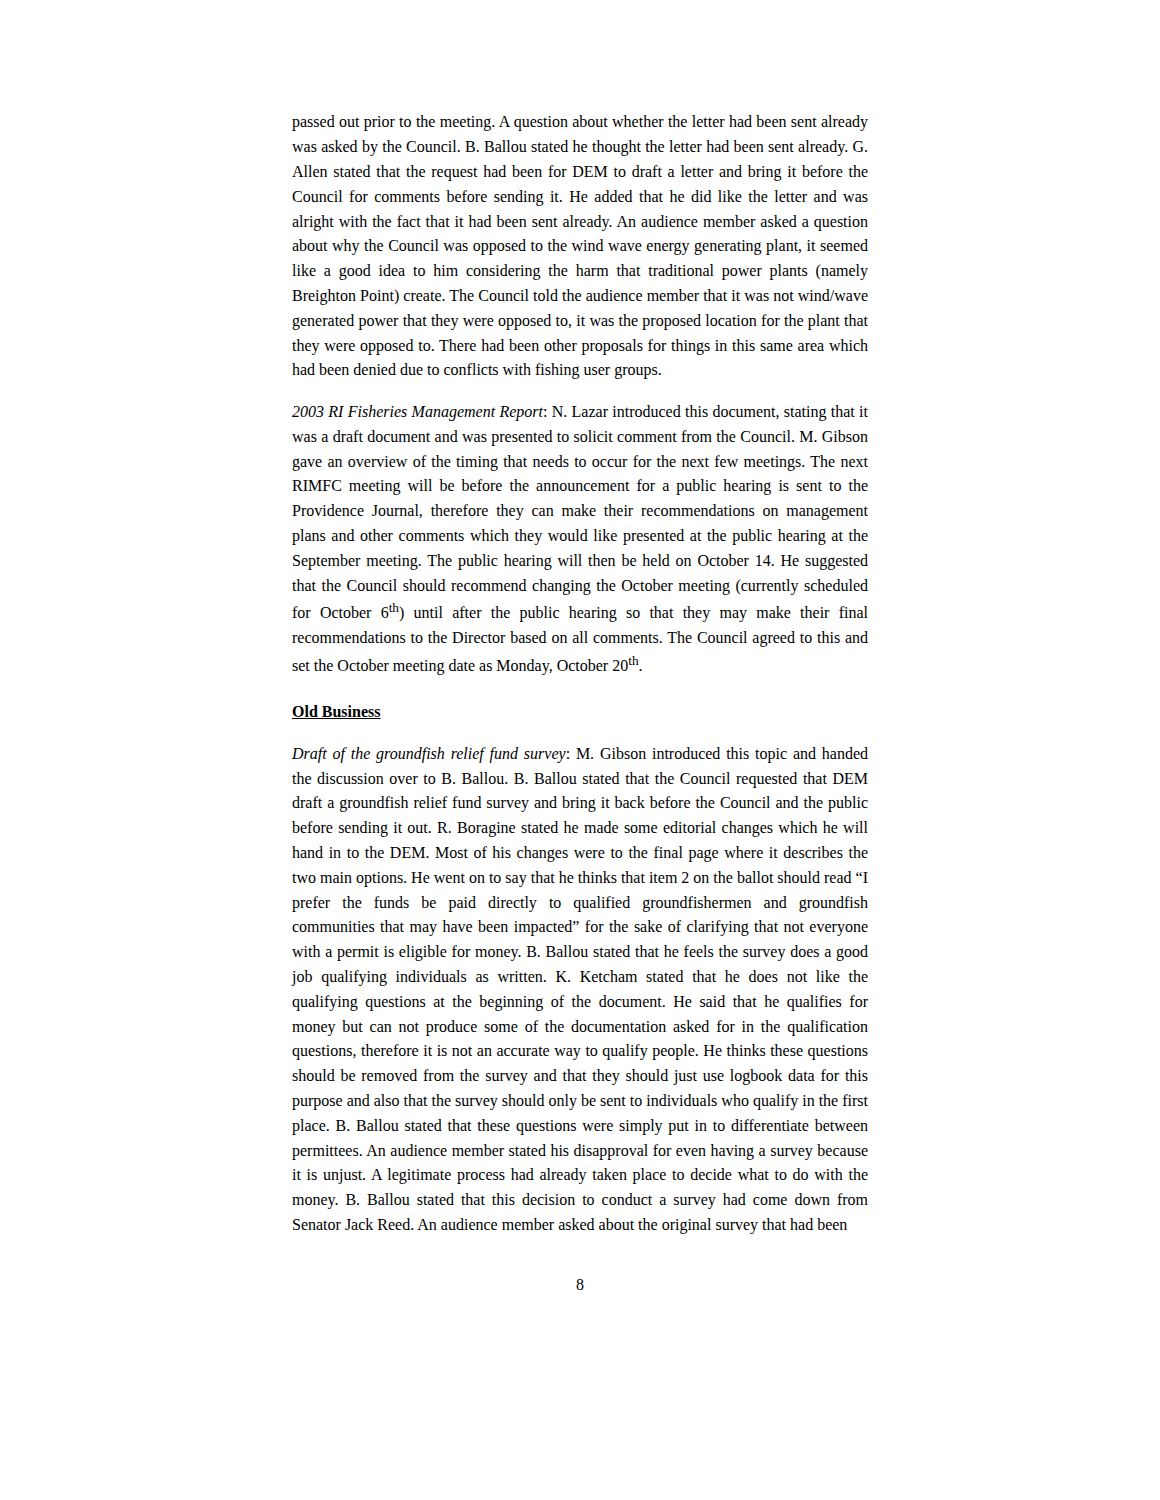passed out prior to the meeting. A question about whether the letter had been sent already was asked by the Council. B. Ballou stated he thought the letter had been sent already. G. Allen stated that the request had been for DEM to draft a letter and bring it before the Council for comments before sending it. He added that he did like the letter and was alright with the fact that it had been sent already. An audience member asked a question about why the Council was opposed to the wind wave energy generating plant, it seemed like a good idea to him considering the harm that traditional power plants (namely Breighton Point) create. The Council told the audience member that it was not wind/wave generated power that they were opposed to, it was the proposed location for the plant that they were opposed to. There had been other proposals for things in this same area which had been denied due to conflicts with fishing user groups.
2003 RI Fisheries Management Report: N. Lazar introduced this document, stating that it was a draft document and was presented to solicit comment from the Council. M. Gibson gave an overview of the timing that needs to occur for the next few meetings. The next RIMFC meeting will be before the announcement for a public hearing is sent to the Providence Journal, therefore they can make their recommendations on management plans and other comments which they would like presented at the public hearing at the September meeting. The public hearing will then be held on October 14. He suggested that the Council should recommend changing the October meeting (currently scheduled for October 6th) until after the public hearing so that they may make their final recommendations to the Director based on all comments. The Council agreed to this and set the October meeting date as Monday, October 20th.
Old Business
Draft of the groundfish relief fund survey: M. Gibson introduced this topic and handed the discussion over to B. Ballou. B. Ballou stated that the Council requested that DEM draft a groundfish relief fund survey and bring it back before the Council and the public before sending it out. R. Boragine stated he made some editorial changes which he will hand in to the DEM. Most of his changes were to the final page where it describes the two main options. He went on to say that he thinks that item 2 on the ballot should read “I prefer the funds be paid directly to qualified groundfishermen and groundfish communities that may have been impacted” for the sake of clarifying that not everyone with a permit is eligible for money. B. Ballou stated that he feels the survey does a good job qualifying individuals as written. K. Ketcham stated that he does not like the qualifying questions at the beginning of the document. He said that he qualifies for money but can not produce some of the documentation asked for in the qualification questions, therefore it is not an accurate way to qualify people. He thinks these questions should be removed from the survey and that they should just use logbook data for this purpose and also that the survey should only be sent to individuals who qualify in the first place. B. Ballou stated that these questions were simply put in to differentiate between permittees. An audience member stated his disapproval for even having a survey because it is unjust. A legitimate process had already taken place to decide what to do with the money. B. Ballou stated that this decision to conduct a survey had come down from Senator Jack Reed. An audience member asked about the original survey that had been
8